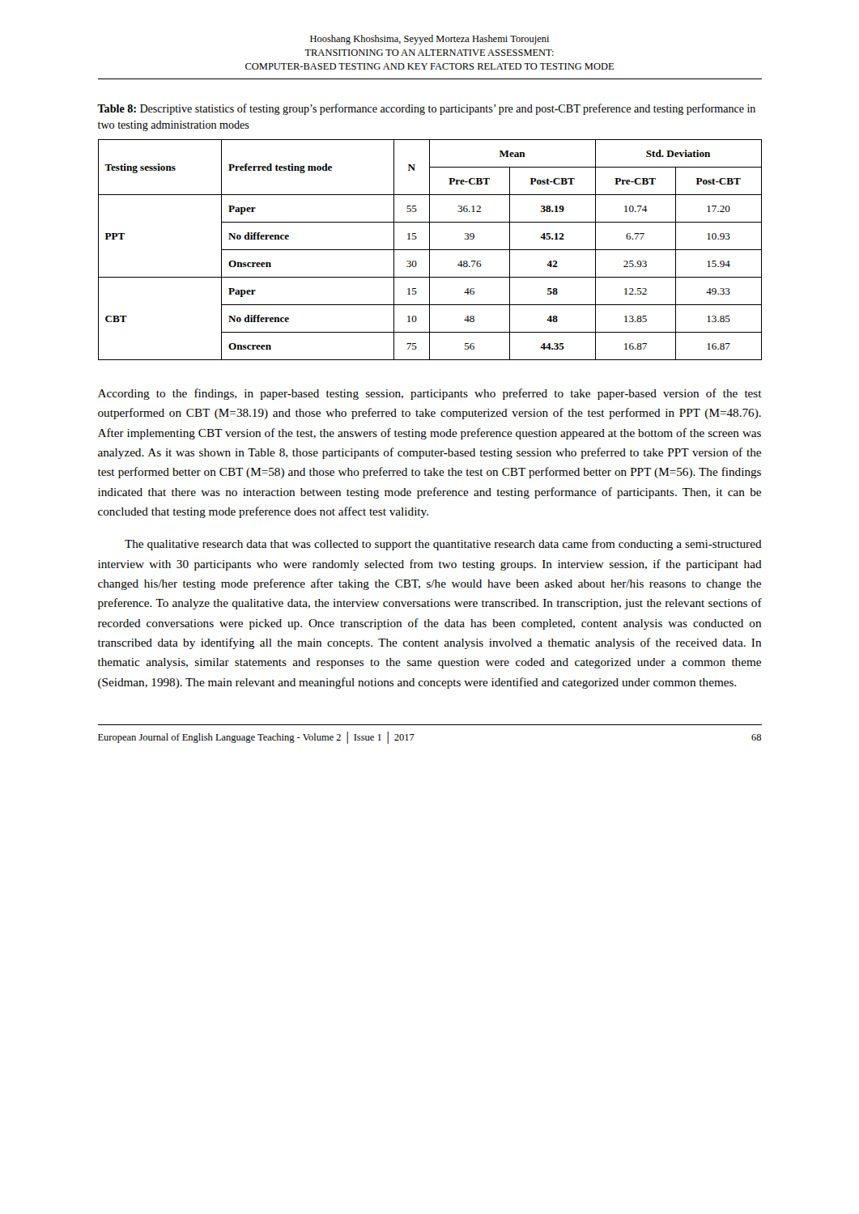Hooshang Khoshsima, Seyyed Morteza Hashemi Toroujeni
Transitioning to an Alternative Assessment:
Computer-Based Testing and Key Factors Related to Testing Mode
Table 8: Descriptive statistics of testing group’s performance according to participants’ pre and post-CBT preference and testing performance in two testing administration modes
| Testing sessions | Preferred testing mode | N | Mean | Std. Deviation |
| --- | --- | --- | --- | --- |
| Pre-CBT | Post-CBT | Pre-CBT | Post-CBT |
| PPT | Paper | 55 | 36.12 | 38.19 | 10.74 | 17.20 |
| No difference | 15 | 39 | 45.12 | 6.77 | 10.93 |
| Onscreen | 30 | 48.76 | 42 | 25.93 | 15.94 |
| CBT | Paper | 15 | 46 | 58 | 12.52 | 49.33 |
| No difference | 10 | 48 | 48 | 13.85 | 13.85 |
| Onscreen | 75 | 56 | 44.35 | 16.87 | 16.87 |
According to the findings, in paper-based testing session, participants who preferred to take paper-based version of the test outperformed on CBT (M=38.19) and those who preferred to take computerized version of the test performed in PPT (M=48.76). After implementing CBT version of the test, the answers of testing mode preference question appeared at the bottom of the screen was analyzed. As it was shown in Table 8, those participants of computer-based testing session who preferred to take PPT version of the test performed better on CBT (M=58) and those who preferred to take the test on CBT performed better on PPT (M=56). The findings indicated that there was no interaction between testing mode preference and testing performance of participants. Then, it can be concluded that testing mode preference does not affect test validity.
The qualitative research data that was collected to support the quantitative research data came from conducting a semi-structured interview with 30 participants who were randomly selected from two testing groups. In interview session, if the participant had changed his/her testing mode preference after taking the CBT, s/he would have been asked about her/his reasons to change the preference. To analyze the qualitative data, the interview conversations were transcribed. In transcription, just the relevant sections of recorded conversations were picked up. Once transcription of the data has been completed, content analysis was conducted on transcribed data by identifying all the main concepts. The content analysis involved a thematic analysis of the received data. In thematic analysis, similar statements and responses to the same question were coded and categorized under a common theme (Seidman, 1998). The main relevant and meaningful notions and concepts were identified and categorized under common themes.
European Journal of English Language Teaching - Volume 2 │ Issue 1 │ 2017 68